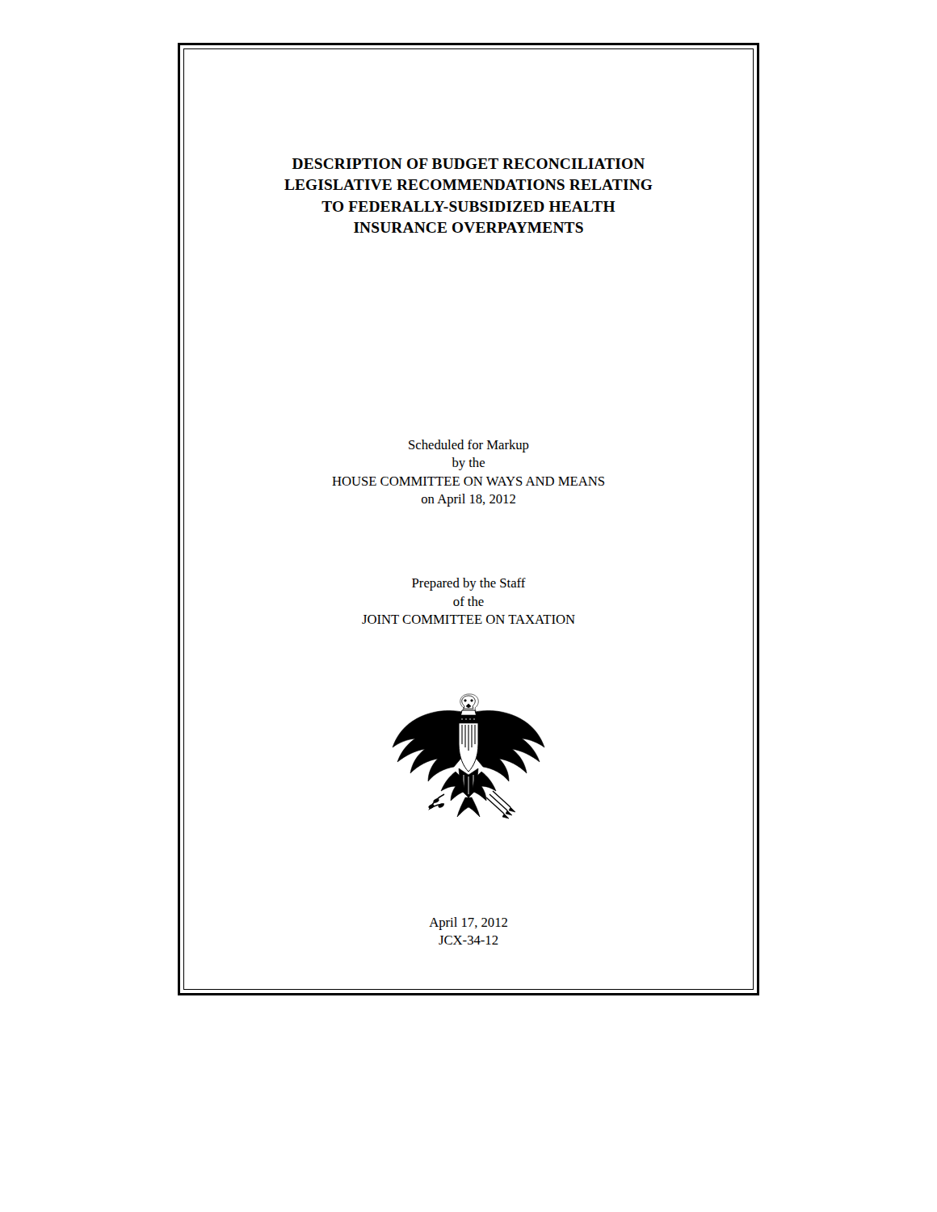Description of Budget Reconciliation
Legislative Recommendations Relating
to Federally-Subsidized Health
Insurance Overpayments
Scheduled for Markup
by the
House Committee on Ways and Means
on April 18, 2012
Prepared by the Staff
of the
Joint Committee on Taxation
April 17, 2012
JCX-34-12